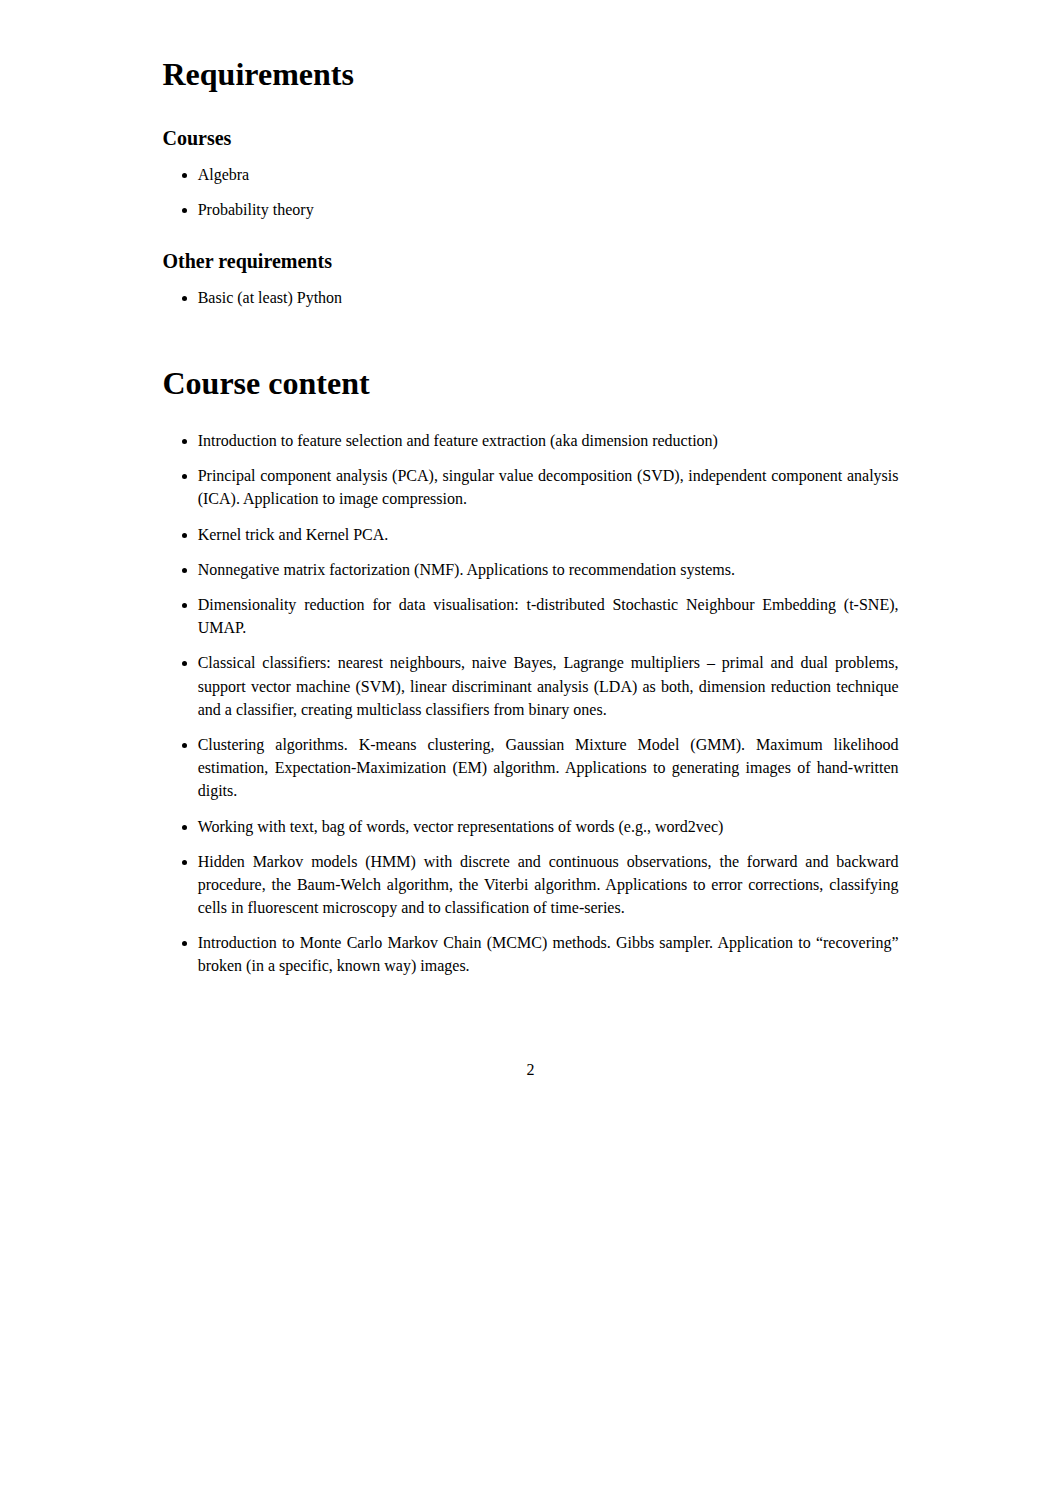Requirements
Courses
Algebra
Probability theory
Other requirements
Basic (at least) Python
Course content
Introduction to feature selection and feature extraction (aka dimension reduction)
Principal component analysis (PCA), singular value decomposition (SVD), independent component analysis (ICA). Application to image compression.
Kernel trick and Kernel PCA.
Nonnegative matrix factorization (NMF). Applications to recommendation systems.
Dimensionality reduction for data visualisation: t-distributed Stochastic Neighbour Embedding (t-SNE), UMAP.
Classical classifiers: nearest neighbours, naive Bayes, Lagrange multipliers – primal and dual problems, support vector machine (SVM), linear discriminant analysis (LDA) as both, dimension reduction technique and a classifier, creating multiclass classifiers from binary ones.
Clustering algorithms. K-means clustering, Gaussian Mixture Model (GMM). Maximum likelihood estimation, Expectation-Maximization (EM) algorithm. Applications to generating images of hand-written digits.
Working with text, bag of words, vector representations of words (e.g., word2vec)
Hidden Markov models (HMM) with discrete and continuous observations, the forward and backward procedure, the Baum-Welch algorithm, the Viterbi algorithm. Applications to error corrections, classifying cells in fluorescent microscopy and to classification of time-series.
Introduction to Monte Carlo Markov Chain (MCMC) methods. Gibbs sampler. Application to “recovering” broken (in a specific, known way) images.
2